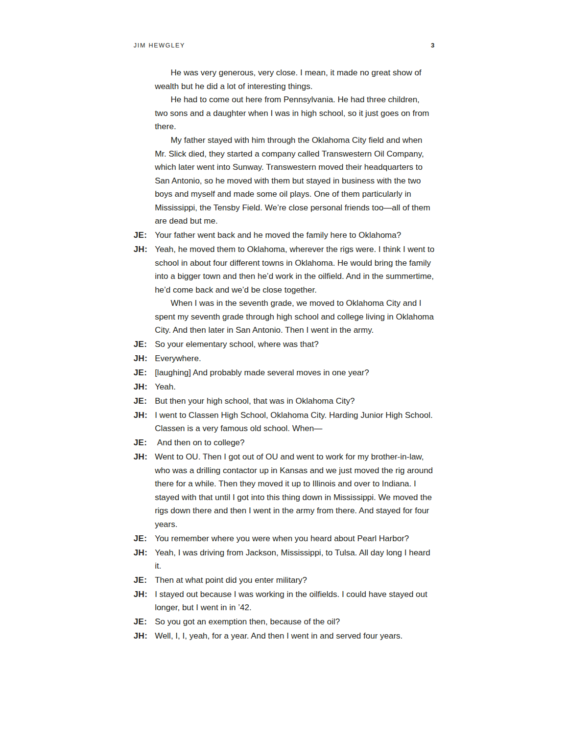Jim Hewgley 3
He was very generous, very close. I mean, it made no great show of wealth but he did a lot of interesting things.
He had to come out here from Pennsylvania. He had three children, two sons and a daughter when I was in high school, so it just goes on from there.
My father stayed with him through the Oklahoma City field and when Mr. Slick died, they started a company called Transwestern Oil Company, which later went into Sunway. Transwestern moved their headquarters to San Antonio, so he moved with them but stayed in business with the two boys and myself and made some oil plays. One of them particularly in Mississippi, the Tensby Field. We’re close personal friends too—all of them are dead but me.
JE:
Your father went back and he moved the family here to Oklahoma?
JH:
Yeah, he moved them to Oklahoma, wherever the rigs were. I think I went to school in about four different towns in Oklahoma. He would bring the family into a bigger town and then he’d work in the oilfield. And in the summertime, he’d come back and we’d be close together.
When I was in the seventh grade, we moved to Oklahoma City and I spent my seventh grade through high school and college living in Oklahoma City. And then later in San Antonio. Then I went in the army.
JE:
So your elementary school, where was that?
JH:
Everywhere.
JE:
[laughing] And probably made several moves in one year?
JH:
Yeah.
JE:
But then your high school, that was in Oklahoma City?
JH:
I went to Classen High School, Oklahoma City. Harding Junior High School. Classen is a very famous old school. When—
JE:
And then on to college?
JH:
Went to OU. Then I got out of OU and went to work for my brother-in-law, who was a drilling contactor up in Kansas and we just moved the rig around there for a while. Then they moved it up to Illinois and over to Indiana. I stayed with that until I got into this thing down in Mississippi. We moved the rigs down there and then I went in the army from there. And stayed for four years.
JE:
You remember where you were when you heard about Pearl Harbor?
JH:
Yeah, I was driving from Jackson, Mississippi, to Tulsa. All day long I heard it.
JE:
Then at what point did you enter military?
JH:
I stayed out because I was working in the oilfields. I could have stayed out longer, but I went in in ’42.
JE:
So you got an exemption then, because of the oil?
JH:
Well, I, I, yeah, for a year. And then I went in and served four years.